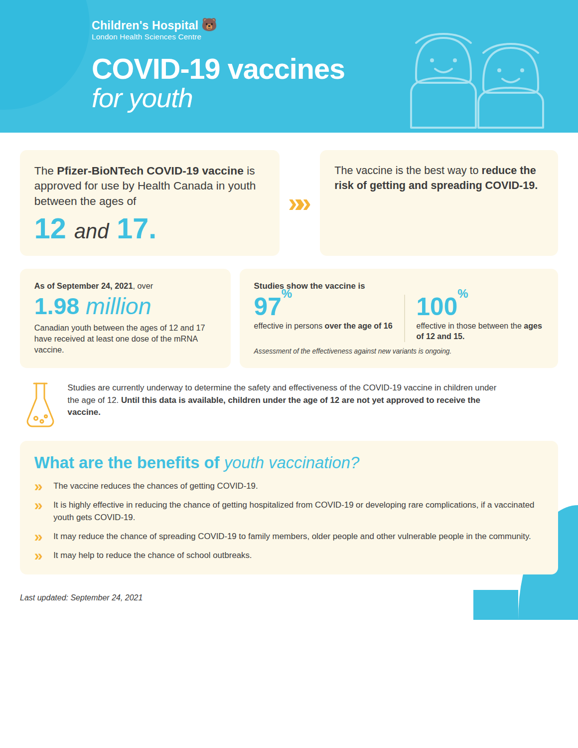Children's Hospital🐻
London Health Sciences Centre
COVID-19 vaccinesfor youth
The Pfizer-BioNTech COVID-19 vaccine is approved for use by Health Canada in youth between the ages of
12 and 17.
»»
The vaccine is the best way to reduce the risk of getting and spreading COVID-19.
As of September 24, 2021, over
1.98 million
Canadian youth between the ages of 12 and 17 have received at least one dose of the mRNA vaccine.
Studies show the vaccine is
97%
effective in persons over the age of 16
100%
effective in those between the ages of 12 and 15.
Assessment of the effectiveness against new variants is ongoing.
Studies are currently underway to determine the safety and effectiveness of the COVID-19 vaccine in children under the age of 12. Until this data is available, children under the age of 12 are not yet approved to receive the vaccine.
What are the benefits of youth vaccination?
The vaccine reduces the chances of getting COVID-19.
It is highly effective in reducing the chance of getting hospitalized from COVID-19 or developing rare complications, if a vaccinated youth gets COVID-19.
It may reduce the chance of spreading COVID-19 to family members, older people and other vulnerable people in the community.
It may help to reduce the chance of school outbreaks.
Last updated: September 24, 2021